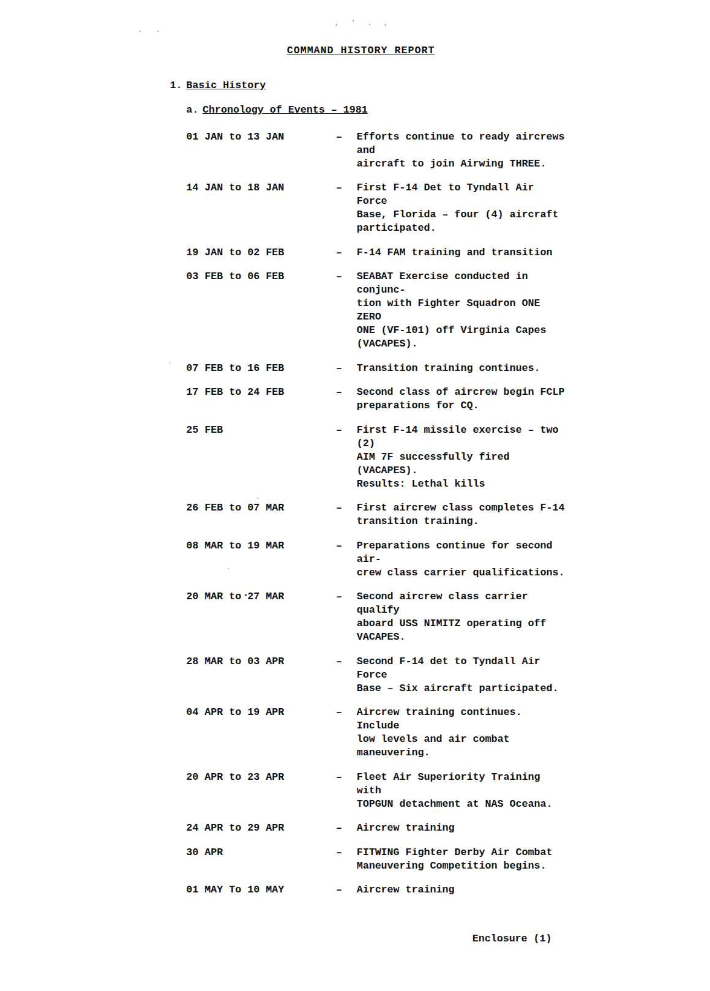. .
, ' . ,
COMMAND HISTORY REPORT
1. Basic History
a. Chronology of Events – 1981
| 01 JAN to 13 JAN | – | Efforts continue to ready aircrews and aircraft to join Airwing THREE. |
| 14 JAN to 18 JAN | – | First F-14 Det to Tyndall Air Force Base, Florida – four (4) aircraft participated. |
| 19 JAN to 02 FEB | – | F-14 FAM training and transition |
| 03 FEB to 06 FEB | – | SEABAT Exercise conducted in conjunc- tion with Fighter Squadron ONE ZERO ONE (VF-101) off Virginia Capes (VACAPES). |
| 07 FEB to 16 FEB | – | Transition training continues. |
| 17 FEB to 24 FEB | – | Second class of aircrew begin FCLP preparations for CQ. |
| 25 FEB | – | First F-14 missile exercise – two (2) AIM 7F successfully fired (VACAPES). Results: Lethal kills |
| 26 FEB to 07 MAR | – | First aircrew class completes F-14 transition training. |
| 08 MAR to 19 MAR | – | Preparations continue for second air- crew class carrier qualifications. |
| 20 MAR to 27 MAR | – | Second aircrew class carrier qualify aboard USS NIMITZ operating off VACAPES. |
| 28 MAR to 03 APR | – | Second F-14 det to Tyndall Air Force Base – Six aircraft participated. |
| 04 APR to 19 APR | – | Aircrew training continues. Include low levels and air combat maneuvering. |
| 20 APR to 23 APR | – | Fleet Air Superiority Training with TOPGUN detachment at NAS Oceana. |
| 24 APR to 29 APR | – | Aircrew training |
| 30 APR | – | FITWING Fighter Derby Air Combat Maneuvering Competition begins. |
| 01 MAY To 10 MAY | – | Aircrew training |
.
.
.
•
.
Enclosure (1)